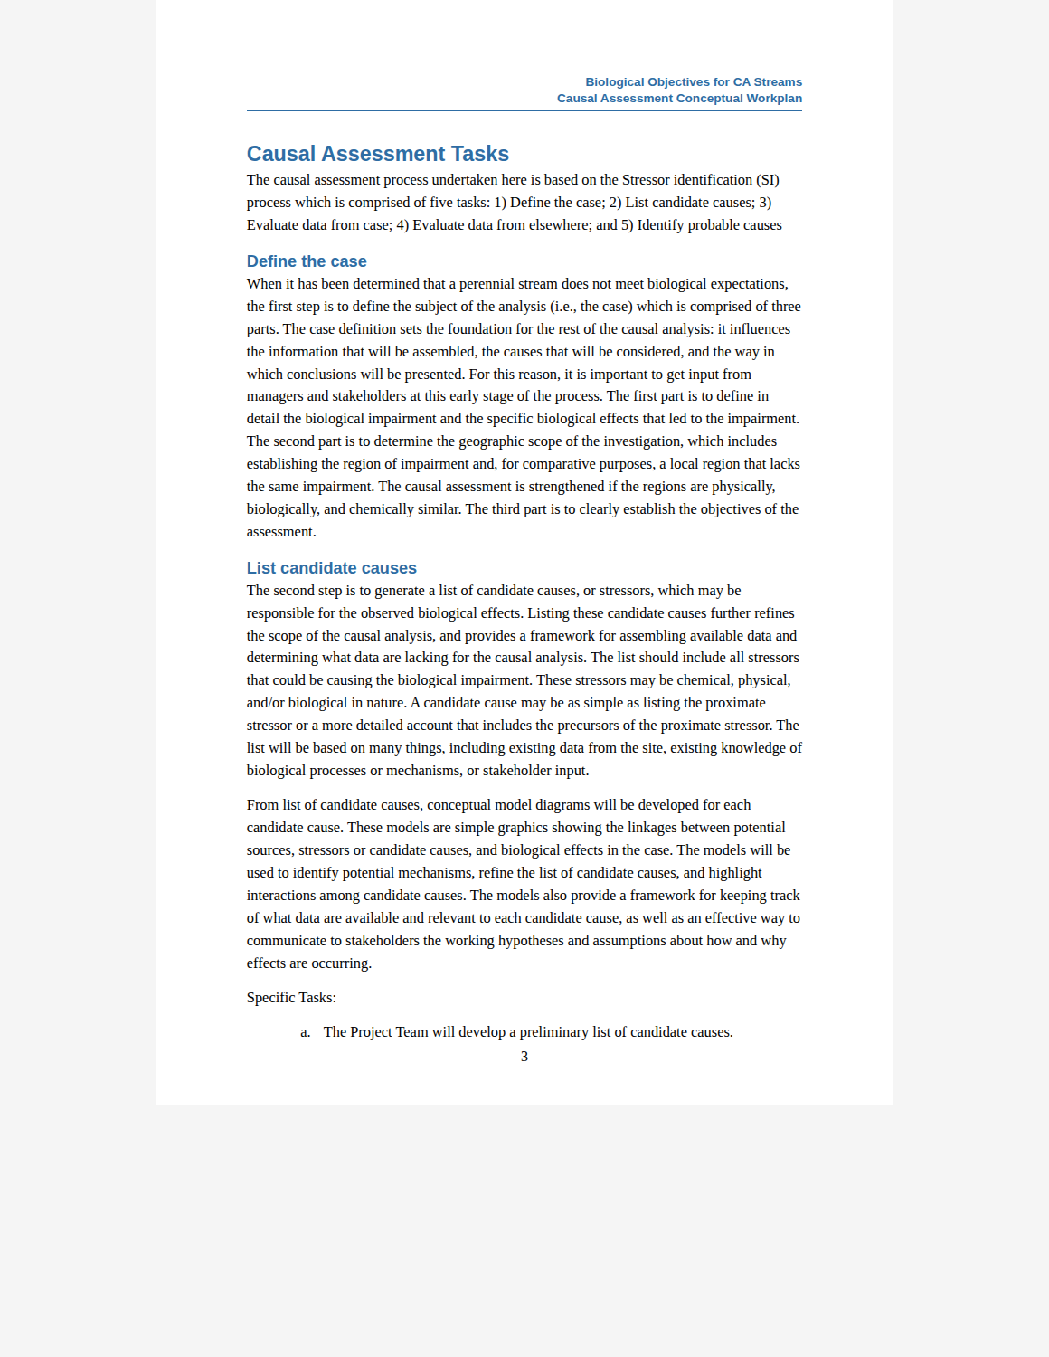Biological Objectives for CA Streams
Causal Assessment Conceptual Workplan
Causal Assessment Tasks
The causal assessment process undertaken here is based on the Stressor identification (SI) process which is comprised of five tasks: 1) Define the case; 2) List candidate causes; 3) Evaluate data from case; 4) Evaluate data from elsewhere; and 5) Identify probable causes
Define the case
When it has been determined that a perennial stream does not meet biological expectations, the first step is to define the subject of the analysis (i.e., the case) which is comprised of three parts. The case definition sets the foundation for the rest of the causal analysis: it influences the information that will be assembled, the causes that will be considered, and the way in which conclusions will be presented. For this reason, it is important to get input from managers and stakeholders at this early stage of the process. The first part is to define in detail the biological impairment and the specific biological effects that led to the impairment. The second part is to determine the geographic scope of the investigation, which includes establishing the region of impairment and, for comparative purposes, a local region that lacks the same impairment. The causal assessment is strengthened if the regions are physically, biologically, and chemically similar. The third part is to clearly establish the objectives of the assessment.
List candidate causes
The second step is to generate a list of candidate causes, or stressors, which may be responsible for the observed biological effects. Listing these candidate causes further refines the scope of the causal analysis, and provides a framework for assembling available data and determining what data are lacking for the causal analysis. The list should include all stressors that could be causing the biological impairment. These stressors may be chemical, physical, and/or biological in nature. A candidate cause may be as simple as listing the proximate stressor or a more detailed account that includes the precursors of the proximate stressor. The list will be based on many things, including existing data from the site, existing knowledge of biological processes or mechanisms, or stakeholder input.
From list of candidate causes, conceptual model diagrams will be developed for each candidate cause. These models are simple graphics showing the linkages between potential sources, stressors or candidate causes, and biological effects in the case. The models will be used to identify potential mechanisms, refine the list of candidate causes, and highlight interactions among candidate causes. The models also provide a framework for keeping track of what data are available and relevant to each candidate cause, as well as an effective way to communicate to stakeholders the working hypotheses and assumptions about how and why effects are occurring.
Specific Tasks:
The Project Team will develop a preliminary list of candidate causes.
3